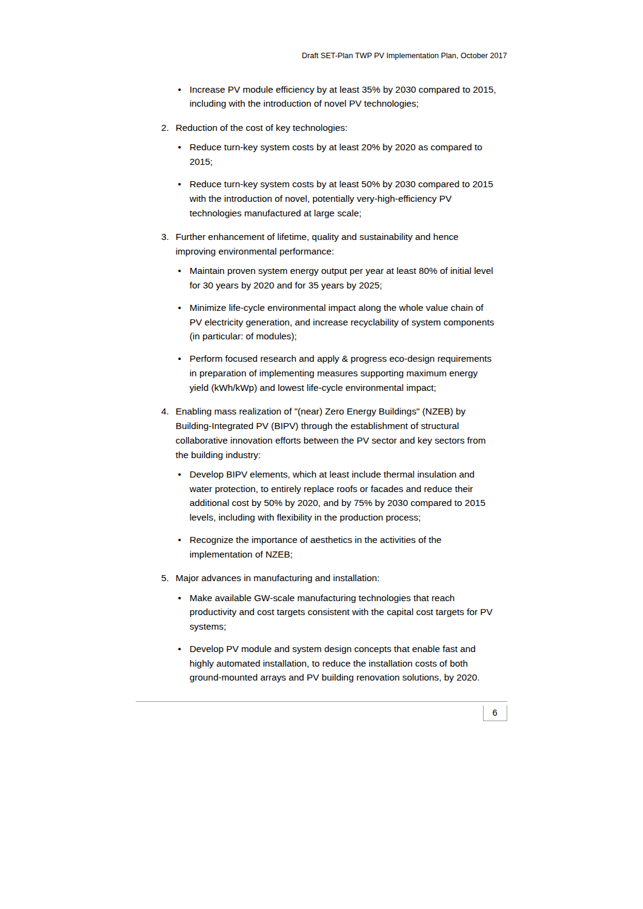Draft SET-Plan TWP PV Implementation Plan, October 2017
Increase PV module efficiency by at least 35% by 2030 compared to 2015, including with the introduction of novel PV technologies;
Reduction of the cost of key technologies:
Reduce turn-key system costs by at least 20% by 2020 as compared to 2015;
Reduce turn-key system costs by at least 50% by 2030 compared to 2015 with the introduction of novel, potentially very-high-efficiency PV technologies manufactured at large scale;
Further enhancement of lifetime, quality and sustainability and hence improving environmental performance:
Maintain proven system energy output per year at least 80% of initial level for 30 years by 2020 and for 35 years by 2025;
Minimize life-cycle environmental impact along the whole value chain of PV electricity generation, and increase recyclability of system components (in particular: of modules);
Perform focused research and apply & progress eco-design requirements in preparation of implementing measures supporting maximum energy yield (kWh/kWp) and lowest life-cycle environmental impact;
Enabling mass realization of "(near) Zero Energy Buildings" (NZEB) by Building-Integrated PV (BIPV) through the establishment of structural collaborative innovation efforts between the PV sector and key sectors from the building industry:
Develop BIPV elements, which at least include thermal insulation and water protection, to entirely replace roofs or facades and reduce their additional cost by 50% by 2020, and by 75% by 2030 compared to 2015 levels, including with flexibility in the production process;
Recognize the importance of aesthetics in the activities of the implementation of NZEB;
Major advances in manufacturing and installation:
Make available GW-scale manufacturing technologies that reach productivity and cost targets consistent with the capital cost targets for PV systems;
Develop PV module and system design concepts that enable fast and highly automated installation, to reduce the installation costs of both ground-mounted arrays and PV building renovation solutions, by 2020.
6